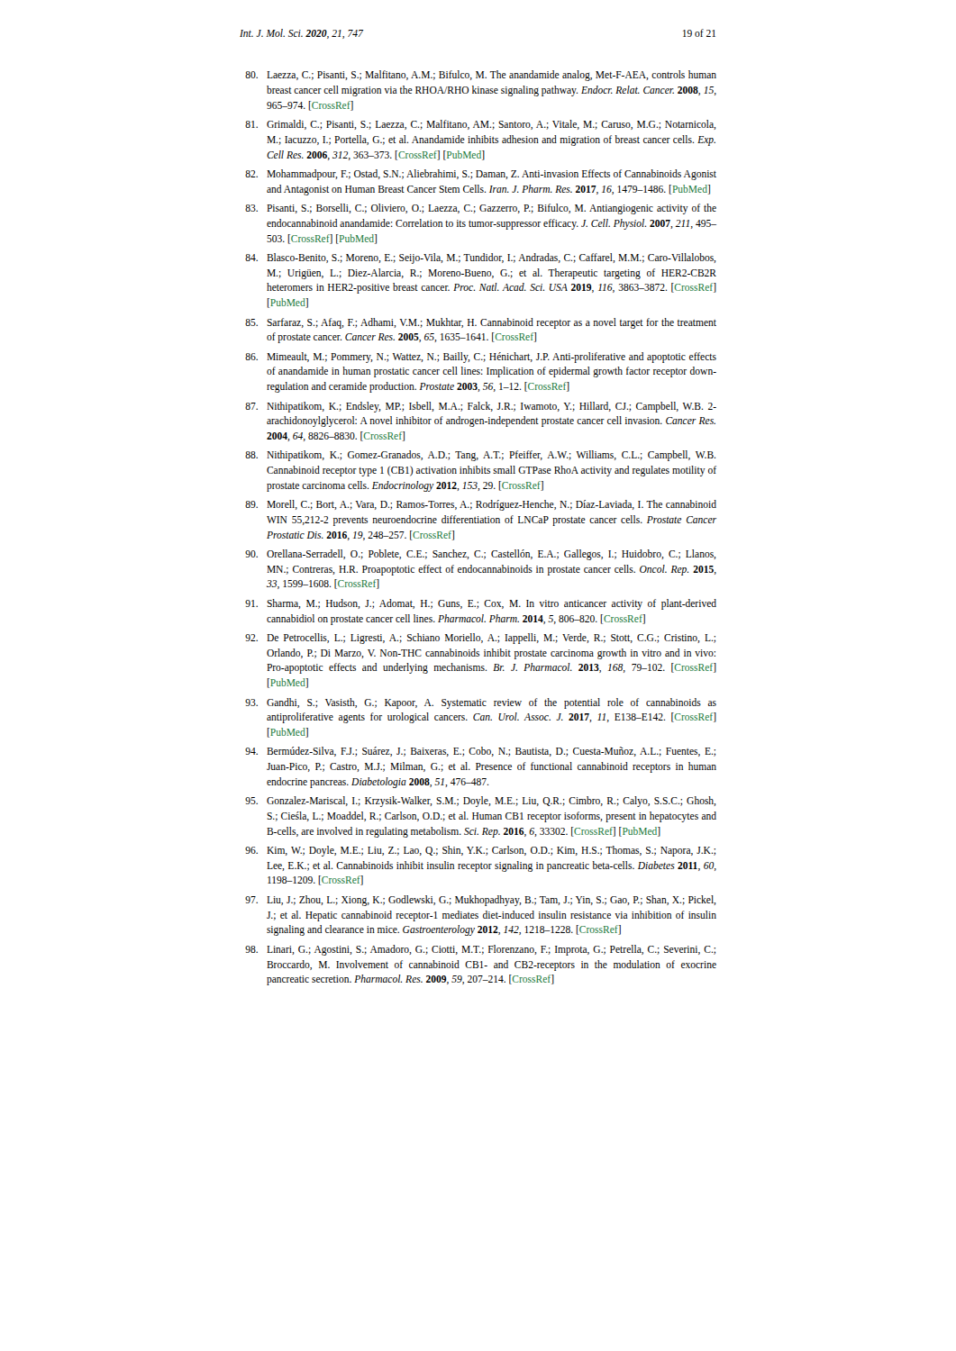Int. J. Mol. Sci. 2020, 21, 747 19 of 21
Laezza, C.; Pisanti, S.; Malfitano, A.M.; Bifulco, M. The anandamide analog, Met-F-AEA, controls human breast cancer cell migration via the RHOA/RHO kinase signaling pathway. Endocr. Relat. Cancer. 2008, 15, 965–974. [CrossRef]
Grimaldi, C.; Pisanti, S.; Laezza, C.; Malfitano, AM.; Santoro, A.; Vitale, M.; Caruso, M.G.; Notarnicola, M.; Iacuzzo, I.; Portella, G.; et al. Anandamide inhibits adhesion and migration of breast cancer cells. Exp. Cell Res. 2006, 312, 363–373. [CrossRef] [PubMed]
Mohammadpour, F.; Ostad, S.N.; Aliebrahimi, S.; Daman, Z. Anti-invasion Effects of Cannabinoids Agonist and Antagonist on Human Breast Cancer Stem Cells. Iran. J. Pharm. Res. 2017, 16, 1479–1486. [PubMed]
Pisanti, S.; Borselli, C.; Oliviero, O.; Laezza, C.; Gazzerro, P.; Bifulco, M. Antiangiogenic activity of the endocannabinoid anandamide: Correlation to its tumor-suppressor efficacy. J. Cell. Physiol. 2007, 211, 495–503. [CrossRef] [PubMed]
Blasco-Benito, S.; Moreno, E.; Seijo-Vila, M.; Tundidor, I.; Andradas, C.; Caffarel, M.M.; Caro-Villalobos, M.; Urigüen, L.; Diez-Alarcia, R.; Moreno-Bueno, G.; et al. Therapeutic targeting of HER2-CB2R heteromers in HER2-positive breast cancer. Proc. Natl. Acad. Sci. USA 2019, 116, 3863–3872. [CrossRef] [PubMed]
Sarfaraz, S.; Afaq, F.; Adhami, V.M.; Mukhtar, H. Cannabinoid receptor as a novel target for the treatment of prostate cancer. Cancer Res. 2005, 65, 1635–1641. [CrossRef]
Mimeault, M.; Pommery, N.; Wattez, N.; Bailly, C.; Hénichart, J.P. Anti-proliferative and apoptotic effects of anandamide in human prostatic cancer cell lines: Implication of epidermal growth factor receptor down-regulation and ceramide production. Prostate 2003, 56, 1–12. [CrossRef]
Nithipatikom, K.; Endsley, MP.; Isbell, M.A.; Falck, J.R.; Iwamoto, Y.; Hillard, CJ.; Campbell, W.B. 2-arachidonoylglycerol: A novel inhibitor of androgen-independent prostate cancer cell invasion. Cancer Res. 2004, 64, 8826–8830. [CrossRef]
Nithipatikom, K.; Gomez-Granados, A.D.; Tang, A.T.; Pfeiffer, A.W.; Williams, C.L.; Campbell, W.B. Cannabinoid receptor type 1 (CB1) activation inhibits small GTPase RhoA activity and regulates motility of prostate carcinoma cells. Endocrinology 2012, 153, 29. [CrossRef]
Morell, C.; Bort, A.; Vara, D.; Ramos-Torres, A.; Rodríguez-Henche, N.; Díaz-Laviada, I. The cannabinoid WIN 55,212-2 prevents neuroendocrine differentiation of LNCaP prostate cancer cells. Prostate Cancer Prostatic Dis. 2016, 19, 248–257. [CrossRef]
Orellana-Serradell, O.; Poblete, C.E.; Sanchez, C.; Castellón, E.A.; Gallegos, I.; Huidobro, C.; Llanos, MN.; Contreras, H.R. Proapoptotic effect of endocannabinoids in prostate cancer cells. Oncol. Rep. 2015, 33, 1599–1608. [CrossRef]
Sharma, M.; Hudson, J.; Adomat, H.; Guns, E.; Cox, M. In vitro anticancer activity of plant-derived cannabidiol on prostate cancer cell lines. Pharmacol. Pharm. 2014, 5, 806–820. [CrossRef]
De Petrocellis, L.; Ligresti, A.; Schiano Moriello, A.; Iappelli, M.; Verde, R.; Stott, C.G.; Cristino, L.; Orlando, P.; Di Marzo, V. Non-THC cannabinoids inhibit prostate carcinoma growth in vitro and in vivo: Pro-apoptotic effects and underlying mechanisms. Br. J. Pharmacol. 2013, 168, 79–102. [CrossRef] [PubMed]
Gandhi, S.; Vasisth, G.; Kapoor, A. Systematic review of the potential role of cannabinoids as antiproliferative agents for urological cancers. Can. Urol. Assoc. J. 2017, 11, E138–E142. [CrossRef] [PubMed]
Bermúdez-Silva, F.J.; Suárez, J.; Baixeras, E.; Cobo, N.; Bautista, D.; Cuesta-Muñoz, A.L.; Fuentes, E.; Juan-Pico, P.; Castro, M.J.; Milman, G.; et al. Presence of functional cannabinoid receptors in human endocrine pancreas. Diabetologia 2008, 51, 476–487.
Gonzalez-Mariscal, I.; Krzysik-Walker, S.M.; Doyle, M.E.; Liu, Q.R.; Cimbro, R.; Calyo, S.S.C.; Ghosh, S.; Cieśla, L.; Moaddel, R.; Carlson, O.D.; et al. Human CB1 receptor isoforms, present in hepatocytes and B-cells, are involved in regulating metabolism. Sci. Rep. 2016, 6, 33302. [CrossRef] [PubMed]
Kim, W.; Doyle, M.E.; Liu, Z.; Lao, Q.; Shin, Y.K.; Carlson, O.D.; Kim, H.S.; Thomas, S.; Napora, J.K.; Lee, E.K.; et al. Cannabinoids inhibit insulin receptor signaling in pancreatic beta-cells. Diabetes 2011, 60, 1198–1209. [CrossRef]
Liu, J.; Zhou, L.; Xiong, K.; Godlewski, G.; Mukhopadhyay, B.; Tam, J.; Yin, S.; Gao, P.; Shan, X.; Pickel, J.; et al. Hepatic cannabinoid receptor-1 mediates diet-induced insulin resistance via inhibition of insulin signaling and clearance in mice. Gastroenterology 2012, 142, 1218–1228. [CrossRef]
Linari, G.; Agostini, S.; Amadoro, G.; Ciotti, M.T.; Florenzano, F.; Improta, G.; Petrella, C.; Severini, C.; Broccardo, M. Involvement of cannabinoid CB1- and CB2-receptors in the modulation of exocrine pancreatic secretion. Pharmacol. Res. 2009, 59, 207–214. [CrossRef]